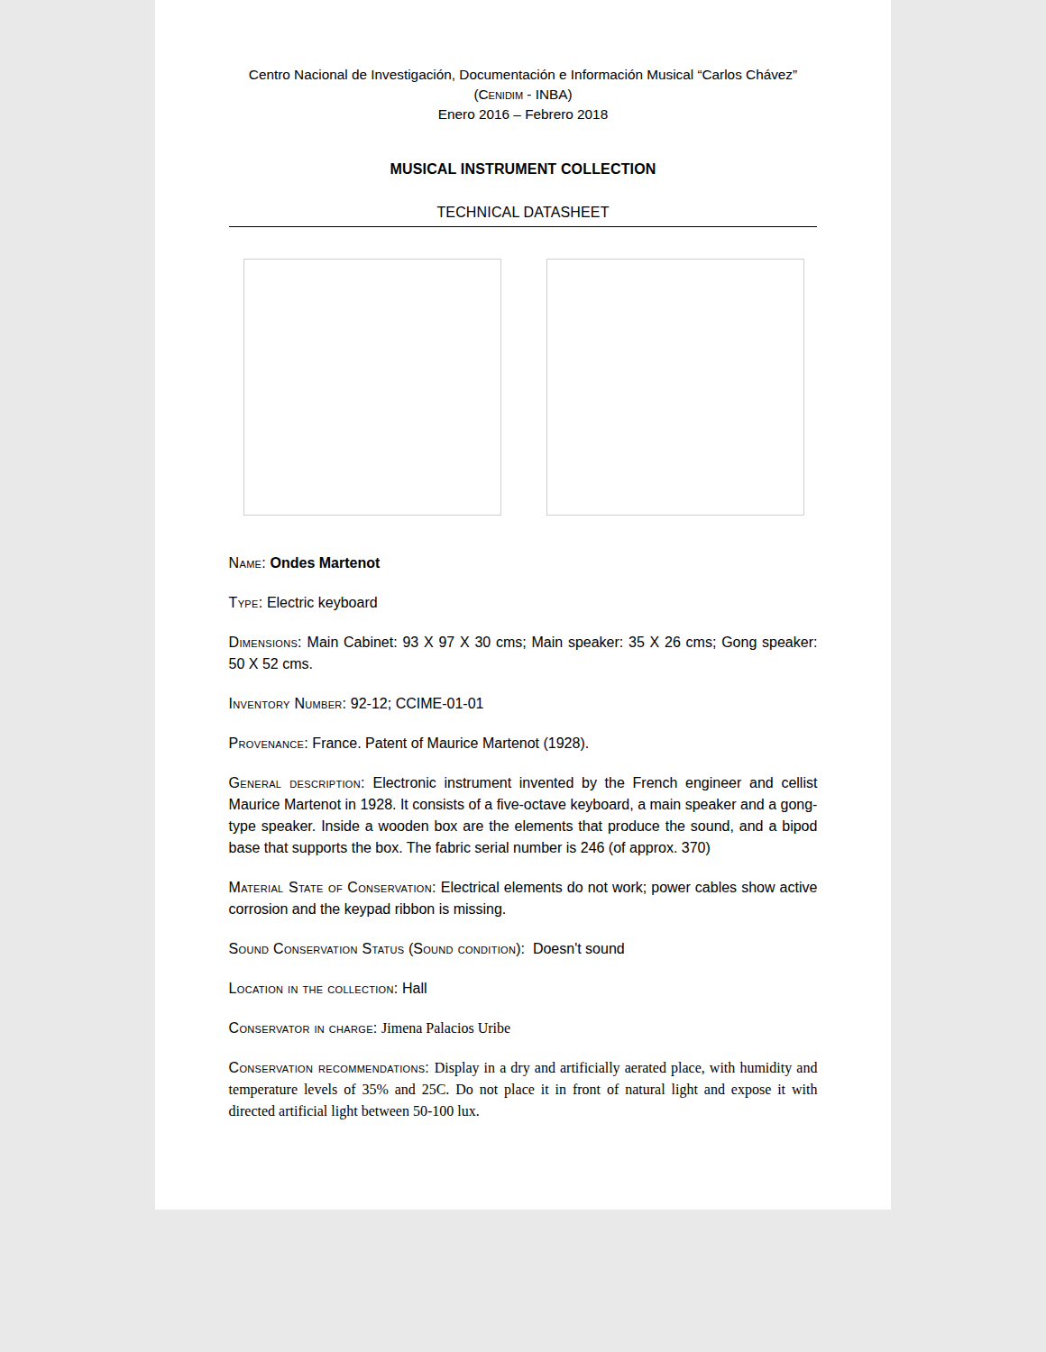Centro Nacional de Investigación, Documentación e Información Musical “Carlos Chávez” (Cenidim - INBA) Enero 2016 – Febrero 2018
MUSICAL INSTRUMENT COLLECTION
TECHNICAL DATASHEET
Name: Ondes Martenot
Type: Electric keyboard
Dimensions: Main Cabinet: 93 X 97 X 30 cms; Main speaker: 35 X 26 cms; Gong speaker: 50 X 52 cms.
Inventory Number: 92-12; CCIME-01-01
Provenance: France. Patent of Maurice Martenot (1928).
General description: Electronic instrument invented by the French engineer and cellist Maurice Martenot in 1928. It consists of a five-octave keyboard, a main speaker and a gong-type speaker. Inside a wooden box are the elements that produce the sound, and a bipod base that supports the box. The fabric serial number is 246 (of approx. 370)
Material State of Conservation: Electrical elements do not work; power cables show active corrosion and the keypad ribbon is missing.
Sound Conservation Status (Sound condition): Doesn't sound
Location in the collection: Hall
Conservator in charge: Jimena Palacios Uribe
Conservation recommendations: Display in a dry and artificially aerated place, with humidity and temperature levels of 35% and 25C. Do not place it in front of natural light and expose it with directed artificial light between 50-100 lux.